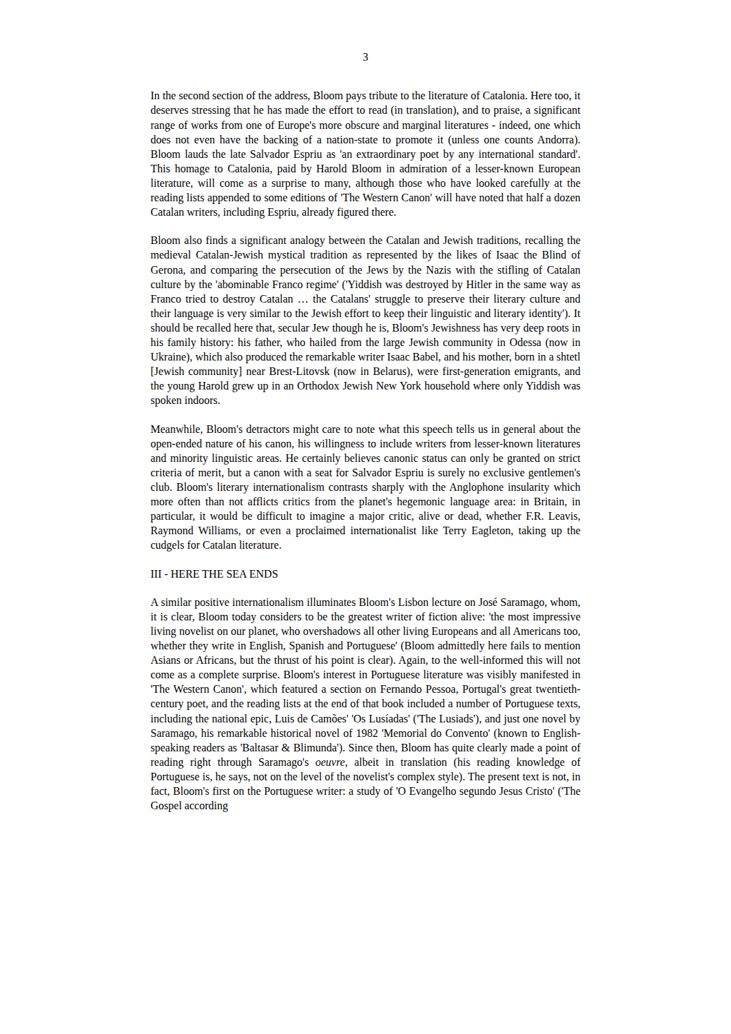3
In the second section of the address, Bloom pays tribute to the literature of Catalonia. Here too, it deserves stressing that he has made the effort to read (in translation), and to praise, a significant range of works from one of Europe's more obscure and marginal literatures - indeed, one which does not even have the backing of a nation-state to promote it (unless one counts Andorra). Bloom lauds the late Salvador Espriu as 'an extraordinary poet by any international standard'. This homage to Catalonia, paid by Harold Bloom in admiration of a lesser-known European literature, will come as a surprise to many, although those who have looked carefully at the reading lists appended to some editions of 'The Western Canon' will have noted that half a dozen Catalan writers, including Espriu, already figured there.
Bloom also finds a significant analogy between the Catalan and Jewish traditions, recalling the medieval Catalan-Jewish mystical tradition as represented by the likes of Isaac the Blind of Gerona, and comparing the persecution of the Jews by the Nazis with the stifling of Catalan culture by the 'abominable Franco regime' ('Yiddish was destroyed by Hitler in the same way as Franco tried to destroy Catalan … the Catalans' struggle to preserve their literary culture and their language is very similar to the Jewish effort to keep their linguistic and literary identity'). It should be recalled here that, secular Jew though he is, Bloom's Jewishness has very deep roots in his family history: his father, who hailed from the large Jewish community in Odessa (now in Ukraine), which also produced the remarkable writer Isaac Babel, and his mother, born in a shtetl [Jewish community] near Brest-Litovsk (now in Belarus), were first-generation emigrants, and the young Harold grew up in an Orthodox Jewish New York household where only Yiddish was spoken indoors.
Meanwhile, Bloom's detractors might care to note what this speech tells us in general about the open-ended nature of his canon, his willingness to include writers from lesser-known literatures and minority linguistic areas. He certainly believes canonic status can only be granted on strict criteria of merit, but a canon with a seat for Salvador Espriu is surely no exclusive gentlemen's club. Bloom's literary internationalism contrasts sharply with the Anglophone insularity which more often than not afflicts critics from the planet's hegemonic language area: in Britain, in particular, it would be difficult to imagine a major critic, alive or dead, whether F.R. Leavis, Raymond Williams, or even a proclaimed internationalist like Terry Eagleton, taking up the cudgels for Catalan literature.
III - HERE THE SEA ENDS
A similar positive internationalism illuminates Bloom's Lisbon lecture on José Saramago, whom, it is clear, Bloom today considers to be the greatest writer of fiction alive: 'the most impressive living novelist on our planet, who overshadows all other living Europeans and all Americans too, whether they write in English, Spanish and Portuguese' (Bloom admittedly here fails to mention Asians or Africans, but the thrust of his point is clear). Again, to the well-informed this will not come as a complete surprise. Bloom's interest in Portuguese literature was visibly manifested in 'The Western Canon', which featured a section on Fernando Pessoa, Portugal's great twentieth-century poet, and the reading lists at the end of that book included a number of Portuguese texts, including the national epic, Luis de Camões' 'Os Lusíadas' ('The Lusiads'), and just one novel by Saramago, his remarkable historical novel of 1982 'Memorial do Convento' (known to English-speaking readers as 'Baltasar & Blimunda'). Since then, Bloom has quite clearly made a point of reading right through Saramago's oeuvre, albeit in translation (his reading knowledge of Portuguese is, he says, not on the level of the novelist's complex style). The present text is not, in fact, Bloom's first on the Portuguese writer: a study of 'O Evangelho segundo Jesus Cristo' ('The Gospel according